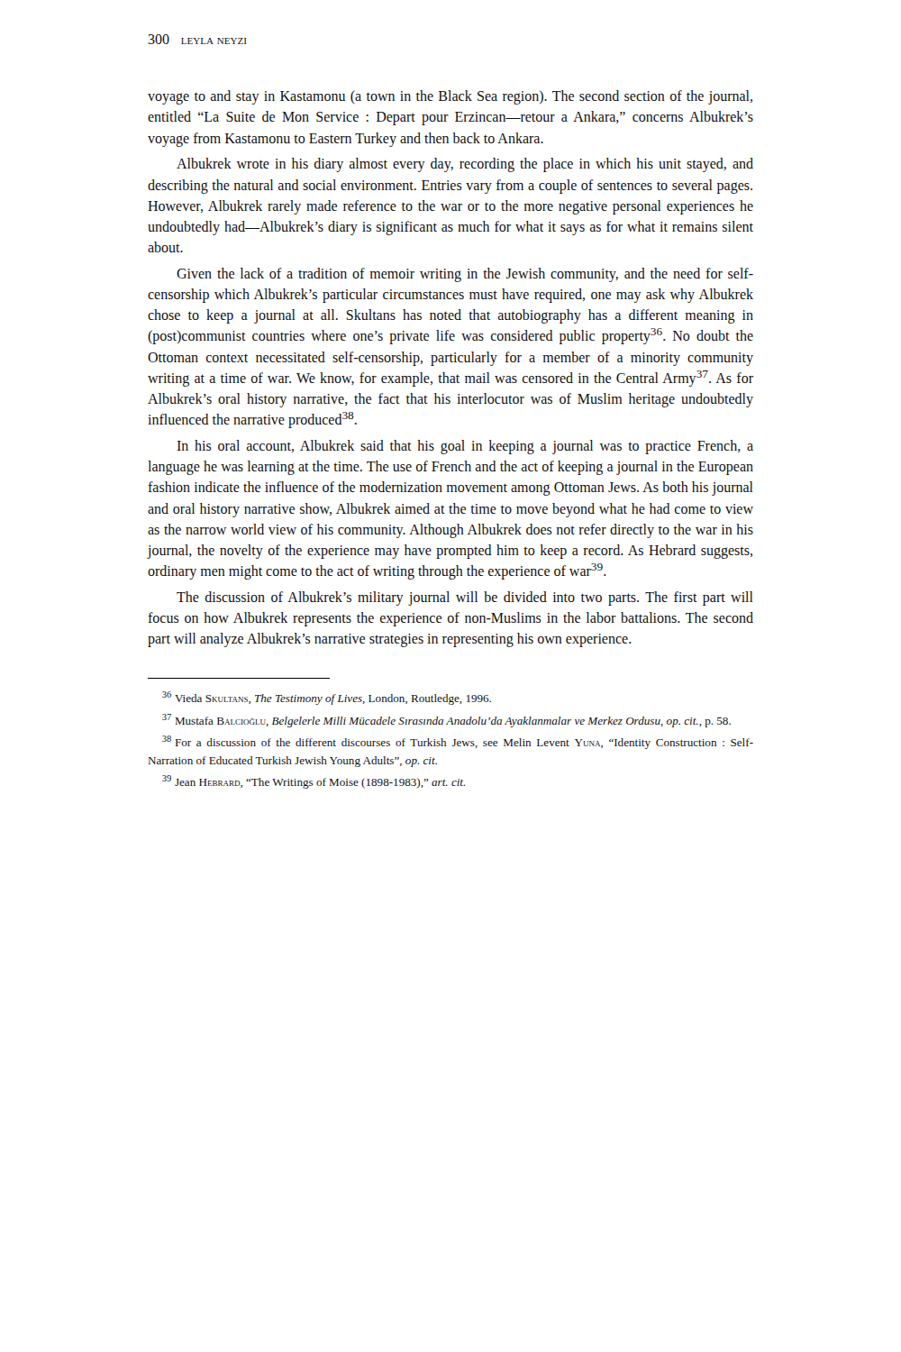300 leyla neyzi
voyage to and stay in Kastamonu (a town in the Black Sea region). The second section of the journal, entitled “La Suite de Mon Service : Depart pour Erzincan—retour a Ankara,” concerns Albukrek’s voyage from Kastamonu to Eastern Turkey and then back to Ankara.
Albukrek wrote in his diary almost every day, recording the place in which his unit stayed, and describing the natural and social environment. Entries vary from a couple of sentences to several pages. However, Albukrek rarely made reference to the war or to the more negative personal experiences he undoubtedly had—Albukrek’s diary is significant as much for what it says as for what it remains silent about.
Given the lack of a tradition of memoir writing in the Jewish community, and the need for self-censorship which Albukrek’s particular circumstances must have required, one may ask why Albukrek chose to keep a journal at all. Skultans has noted that autobiography has a different meaning in (post)communist countries where one’s private life was considered public property36. No doubt the Ottoman context necessitated self-censorship, particularly for a member of a minority community writing at a time of war. We know, for example, that mail was censored in the Central Army37. As for Albukrek’s oral history narrative, the fact that his interlocutor was of Muslim heritage undoubtedly influenced the narrative produced38.
In his oral account, Albukrek said that his goal in keeping a journal was to practice French, a language he was learning at the time. The use of French and the act of keeping a journal in the European fashion indicate the influence of the modernization movement among Ottoman Jews. As both his journal and oral history narrative show, Albukrek aimed at the time to move beyond what he had come to view as the narrow world view of his community. Although Albukrek does not refer directly to the war in his journal, the novelty of the experience may have prompted him to keep a record. As Hebrard suggests, ordinary men might come to the act of writing through the experience of war39.
The discussion of Albukrek’s military journal will be divided into two parts. The first part will focus on how Albukrek represents the experience of non-Muslims in the labor battalions. The second part will analyze Albukrek’s narrative strategies in representing his own experience.
36 Vieda Skultans, The Testimony of Lives, London, Routledge, 1996.
37 Mustafa Balcıoğlu, Belgelerle Milli Mücadele Sırasında Anadolu’da Ayaklanmalar ve Merkez Ordusu, op. cit., p. 58.
38 For a discussion of the different discourses of Turkish Jews, see Melin Levent Yuna, “Identity Construction : Self-Narration of Educated Turkish Jewish Young Adults”, op. cit.
39 Jean Hebrard, “The Writings of Moise (1898-1983),” art. cit.